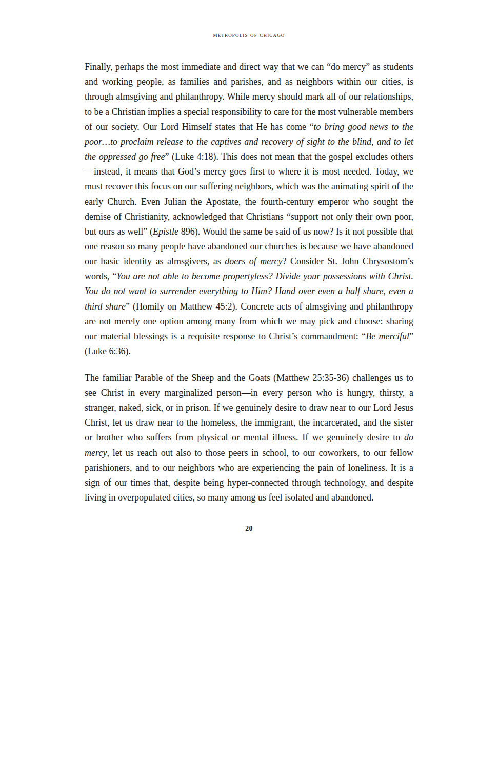Metropolis of Chicago
Finally, perhaps the most immediate and direct way that we can “do mercy” as students and working people, as families and parishes, and as neighbors within our cities, is through almsgiving and philanthropy. While mercy should mark all of our relationships, to be a Christian implies a special responsibility to care for the most vulnerable members of our society. Our Lord Himself states that He has come “to bring good news to the poor…to proclaim release to the captives and recovery of sight to the blind, and to let the oppressed go free” (Luke 4:18). This does not mean that the gospel excludes others—instead, it means that God’s mercy goes first to where it is most needed. Today, we must recover this focus on our suffering neighbors, which was the animating spirit of the early Church. Even Julian the Apostate, the fourth-century emperor who sought the demise of Christianity, acknowledged that Christians “support not only their own poor, but ours as well” (Epistle 896). Would the same be said of us now? Is it not possible that one reason so many people have abandoned our churches is because we have abandoned our basic identity as almsgivers, as doers of mercy? Consider St. John Chrysostom’s words, “You are not able to become propertyless? Divide your possessions with Christ. You do not want to surrender everything to Him? Hand over even a half share, even a third share” (Homily on Matthew 45:2). Concrete acts of almsgiving and philanthropy are not merely one option among many from which we may pick and choose: sharing our material blessings is a requisite response to Christ’s commandment: “Be merciful” (Luke 6:36).
The familiar Parable of the Sheep and the Goats (Matthew 25:35-36) challenges us to see Christ in every marginalized person—in every person who is hungry, thirsty, a stranger, naked, sick, or in prison. If we genuinely desire to draw near to our Lord Jesus Christ, let us draw near to the homeless, the immigrant, the incarcerated, and the sister or brother who suffers from physical or mental illness. If we genuinely desire to do mercy, let us reach out also to those peers in school, to our coworkers, to our fellow parishioners, and to our neighbors who are experiencing the pain of loneliness. It is a sign of our times that, despite being hyper-connected through technology, and despite living in overpopulated cities, so many among us feel isolated and abandoned.
20